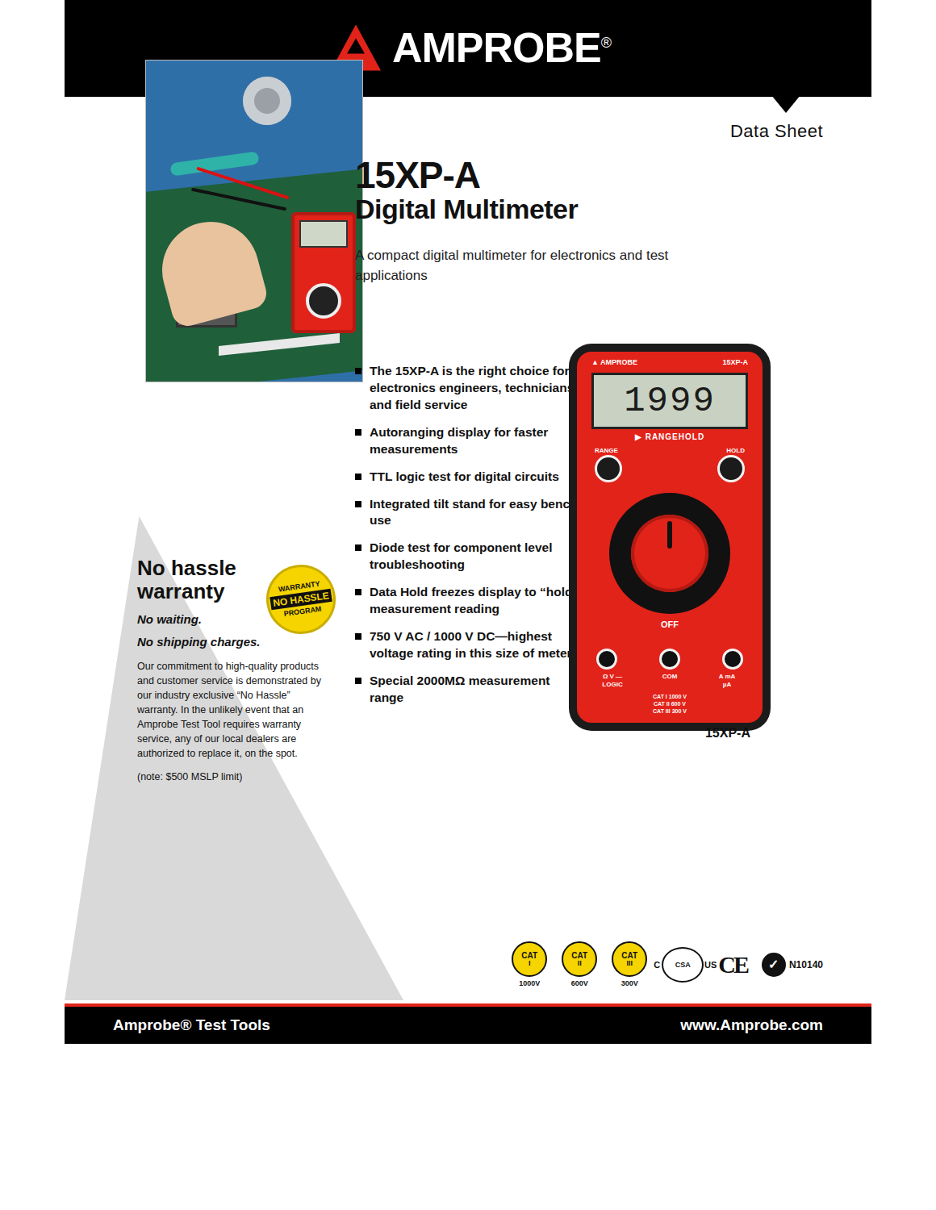AMPROBE®
Data Sheet
15XP-A
Digital Multimeter
A compact digital multimeter for electronics and test applications
The 15XP-A is the right choice for electronics engineers, technicians and field service
Autoranging display for faster measurements
TTL logic test for digital circuits
Integrated tilt stand for easy bench use
Diode test for component level troubleshooting
Data Hold freezes display to “hold” measurement reading
750 V AC / 1000 V DC—highest voltage rating in this size of meter
Special 2000MΩ measurement range
▲ AMPROBE 15XP-A
1999
▶ RANGEHOLD
RANGE HOLD
OFF
Ω V —
LOGIC COM A mA
µA CAT I 1000 V
CAT II 600 V
CAT III 300 V
15XP-A
No hassle
warranty
No waiting.
No shipping charges.
Our commitment to high-quality products and customer service is demonstrated by our industry exclusive “No Hassle” warranty. In the unlikely event that an Amprobe Test Tool requires warranty service, any of our local dealers are authorized to replace it, on the spot.
(note: $500 MSLP limit)
WARRANTY NO HASSLE PROGRAM
CAT I
1000V
CAT II
600V
CAT III
300V
CSA
CE
✓ N10140
Amprobe® Test Tools www.Amprobe.com